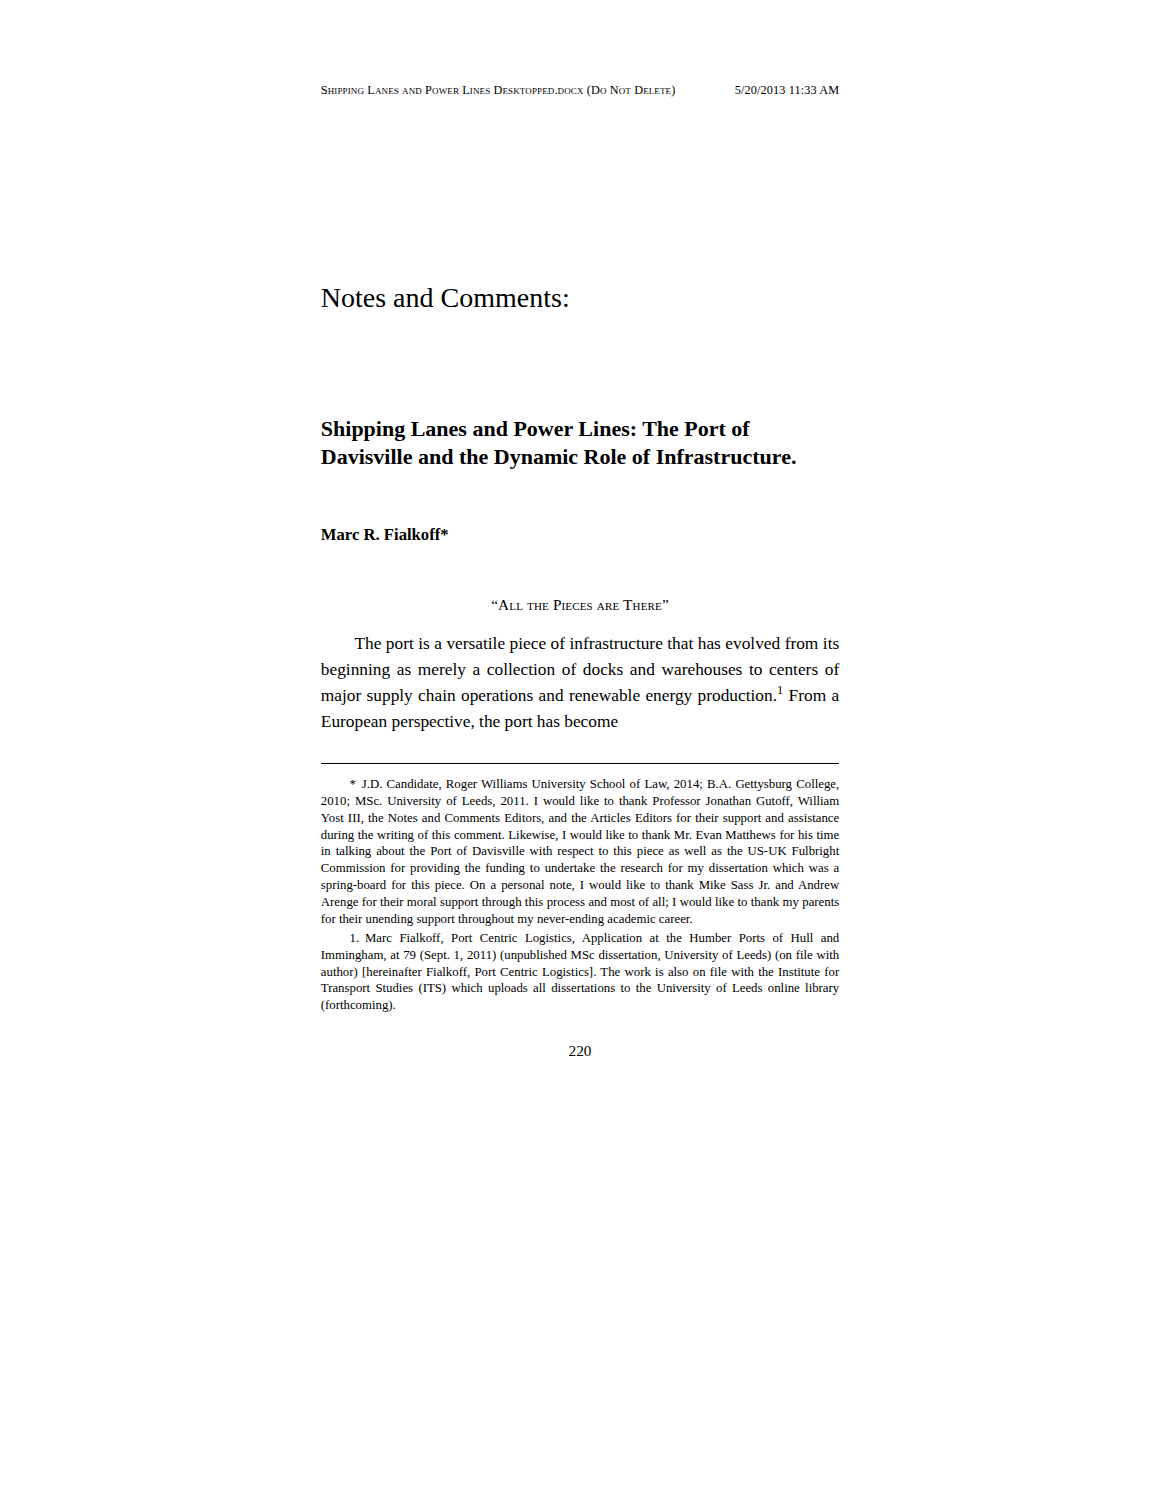Shipping Lanes and Power Lines Desktopped.docx (Do Not Delete) 5/20/2013 11:33 AM
Notes and Comments:
Shipping Lanes and Power Lines: The Port of Davisville and the Dynamic Role of Infrastructure.
Marc R. Fialkoff*
“All the Pieces are There”
The port is a versatile piece of infrastructure that has evolved from its beginning as merely a collection of docks and warehouses to centers of major supply chain operations and renewable energy production.1 From a European perspective, the port has become
*J.D. Candidate, Roger Williams University School of Law, 2014; B.A. Gettysburg College, 2010; MSc. University of Leeds, 2011. I would like to thank Professor Jonathan Gutoff, William Yost III, the Notes and Comments Editors, and the Articles Editors for their support and assistance during the writing of this comment. Likewise, I would like to thank Mr. Evan Matthews for his time in talking about the Port of Davisville with respect to this piece as well as the US-UK Fulbright Commission for providing the funding to undertake the research for my dissertation which was a spring-board for this piece. On a personal note, I would like to thank Mike Sass Jr. and Andrew Arenge for their moral support through this process and most of all; I would like to thank my parents for their unending support throughout my never-ending academic career.
1. Marc Fialkoff, Port Centric Logistics, Application at the Humber Ports of Hull and Immingham, at 79 (Sept. 1, 2011) (unpublished MSc dissertation, University of Leeds) (on file with author) [hereinafter Fialkoff, Port Centric Logistics]. The work is also on file with the Institute for Transport Studies (ITS) which uploads all dissertations to the University of Leeds online library (forthcoming).
220